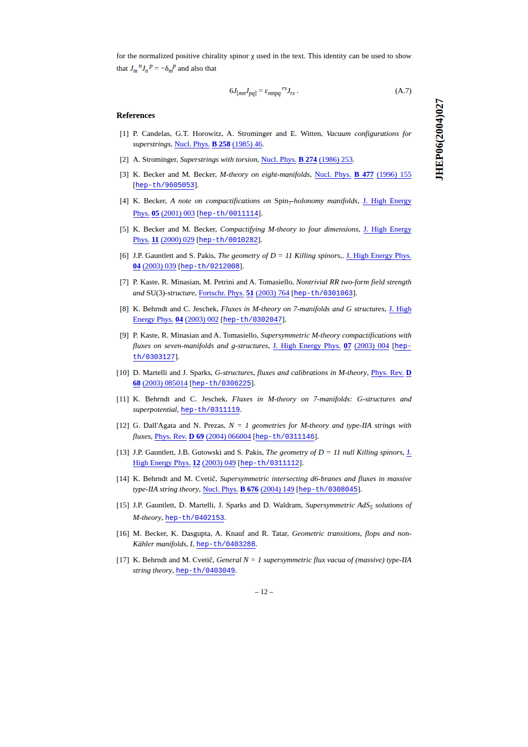JHEP06(2004)027
for the normalized positive chirality spinor χ used in the text. This identity can be used to show that Jm nJn p = −δmp and also that
6J[mnJpq] = εmnpq rsJrs . (A.7)
References
[1] P. Candelas, G.T. Horowitz, A. Strominger and E. Witten, Vacuum configurations for superstrings, Nucl. Phys. B 258 (1985) 46.
[2] A. Strominger, Superstrings with torsion, Nucl. Phys. B 274 (1986) 253.
[3] K. Becker and M. Becker, M-theory on eight-manifolds, Nucl. Phys. B 477 (1996) 155 [hep-th/9605053].
[4] K. Becker, A note on compactifications on Spin7-holonomy manifolds, J. High Energy Phys. 05 (2001) 003 [hep-th/0011114].
[5] K. Becker and M. Becker, Compactifying M-theory to four dimensions, J. High Energy Phys. 11 (2000) 029 [hep-th/0010282].
[6] J.P. Gauntlett and S. Pakis, The geometry of D = 11 Killing spinors,. J. High Energy Phys. 04 (2003) 039 [hep-th/0212008].
[7] P. Kaste, R. Minasian, M. Petrini and A. Tomasiello, Nontrivial RR two-form field strength and SU(3)-structure, Fortschr. Phys. 51 (2003) 764 [hep-th/0301063].
[8] K. Behrndt and C. Jeschek, Fluxes in M-theory on 7-manifolds and G structures, J. High Energy Phys. 04 (2003) 002 [hep-th/0302047].
[9] P. Kaste, R. Minasian and A. Tomasiello, Supersymmetric M-theory compactifications with fluxes on seven-manifolds and g-structures, J. High Energy Phys. 07 (2003) 004 [hep-th/0303127].
[10] D. Martelli and J. Sparks, G-structures, fluxes and calibrations in M-theory, Phys. Rev. D 68 (2003) 085014 [hep-th/0306225].
[11] K. Behrndt and C. Jeschek, Fluxes in M-theory on 7-manifolds: G-structures and superpotential, hep-th/0311119.
[12] G. Dall'Agata and N. Prezas, N = 1 geometries for M-theory and type-IIA strings with fluxes, Phys. Rev. D 69 (2004) 066004 [hep-th/0311146].
[13] J.P. Gauntlett, J.B. Gutowski and S. Pakis, The geometry of D = 11 null Killing spinors, J. High Energy Phys. 12 (2003) 049 [hep-th/0311112].
[14] K. Behrndt and M. Cvetič, Supersymmetric intersecting d6-branes and fluxes in massive type-IIA string theory, Nucl. Phys. B 676 (2004) 149 [hep-th/0308045].
[15] J.P. Gauntlett, D. Martelli, J. Sparks and D. Waldram, Supersymmetric AdS5 solutions of M-theory, hep-th/0402153.
[16] M. Becker, K. Dasgupta, A. Knauf and R. Tatar, Geometric transitions, flops and non-Kähler manifolds, I, hep-th/0403288.
[17] K. Behrndt and M. Cvetič, General N = 1 supersymmetric flux vacua of (massive) type-IIA string theory, hep-th/0403049.
– 12 –